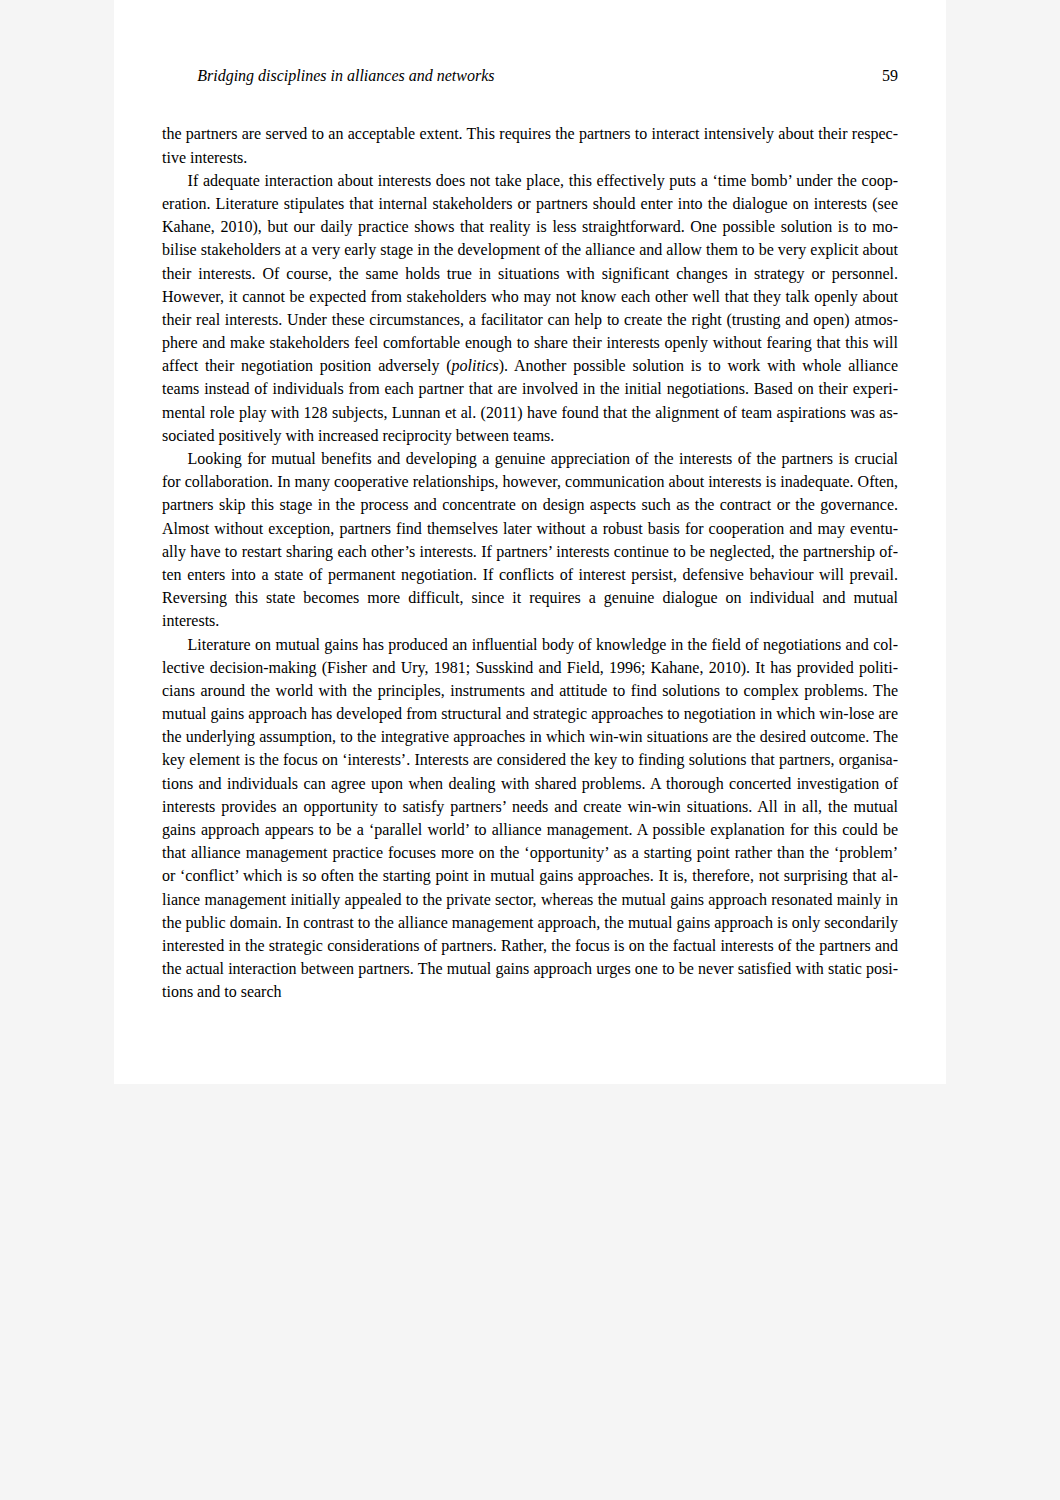Bridging disciplines in alliances and networks 59
the partners are served to an acceptable extent. This requires the partners to interact intensively about their respective interests.
If adequate interaction about interests does not take place, this effectively puts a ‘time bomb’ under the cooperation. Literature stipulates that internal stakeholders or partners should enter into the dialogue on interests (see Kahane, 2010), but our daily practice shows that reality is less straightforward. One possible solution is to mobilise stakeholders at a very early stage in the development of the alliance and allow them to be very explicit about their interests. Of course, the same holds true in situations with significant changes in strategy or personnel. However, it cannot be expected from stakeholders who may not know each other well that they talk openly about their real interests. Under these circumstances, a facilitator can help to create the right (trusting and open) atmosphere and make stakeholders feel comfortable enough to share their interests openly without fearing that this will affect their negotiation position adversely (politics). Another possible solution is to work with whole alliance teams instead of individuals from each partner that are involved in the initial negotiations. Based on their experimental role play with 128 subjects, Lunnan et al. (2011) have found that the alignment of team aspirations was associated positively with increased reciprocity between teams.
Looking for mutual benefits and developing a genuine appreciation of the interests of the partners is crucial for collaboration. In many cooperative relationships, however, communication about interests is inadequate. Often, partners skip this stage in the process and concentrate on design aspects such as the contract or the governance. Almost without exception, partners find themselves later without a robust basis for cooperation and may eventually have to restart sharing each other’s interests. If partners’ interests continue to be neglected, the partnership often enters into a state of permanent negotiation. If conflicts of interest persist, defensive behaviour will prevail. Reversing this state becomes more difficult, since it requires a genuine dialogue on individual and mutual interests.
Literature on mutual gains has produced an influential body of knowledge in the field of negotiations and collective decision-making (Fisher and Ury, 1981; Susskind and Field, 1996; Kahane, 2010). It has provided politicians around the world with the principles, instruments and attitude to find solutions to complex problems. The mutual gains approach has developed from structural and strategic approaches to negotiation in which win-lose are the underlying assumption, to the integrative approaches in which win-win situations are the desired outcome. The key element is the focus on ‘interests’. Interests are considered the key to finding solutions that partners, organisations and individuals can agree upon when dealing with shared problems. A thorough concerted investigation of interests provides an opportunity to satisfy partners’ needs and create win-win situations. All in all, the mutual gains approach appears to be a ‘parallel world’ to alliance management. A possible explanation for this could be that alliance management practice focuses more on the ‘opportunity’ as a starting point rather than the ‘problem’ or ‘conflict’ which is so often the starting point in mutual gains approaches. It is, therefore, not surprising that alliance management initially appealed to the private sector, whereas the mutual gains approach resonated mainly in the public domain. In contrast to the alliance management approach, the mutual gains approach is only secondarily interested in the strategic considerations of partners. Rather, the focus is on the factual interests of the partners and the actual interaction between partners. The mutual gains approach urges one to be never satisfied with static positions and to search